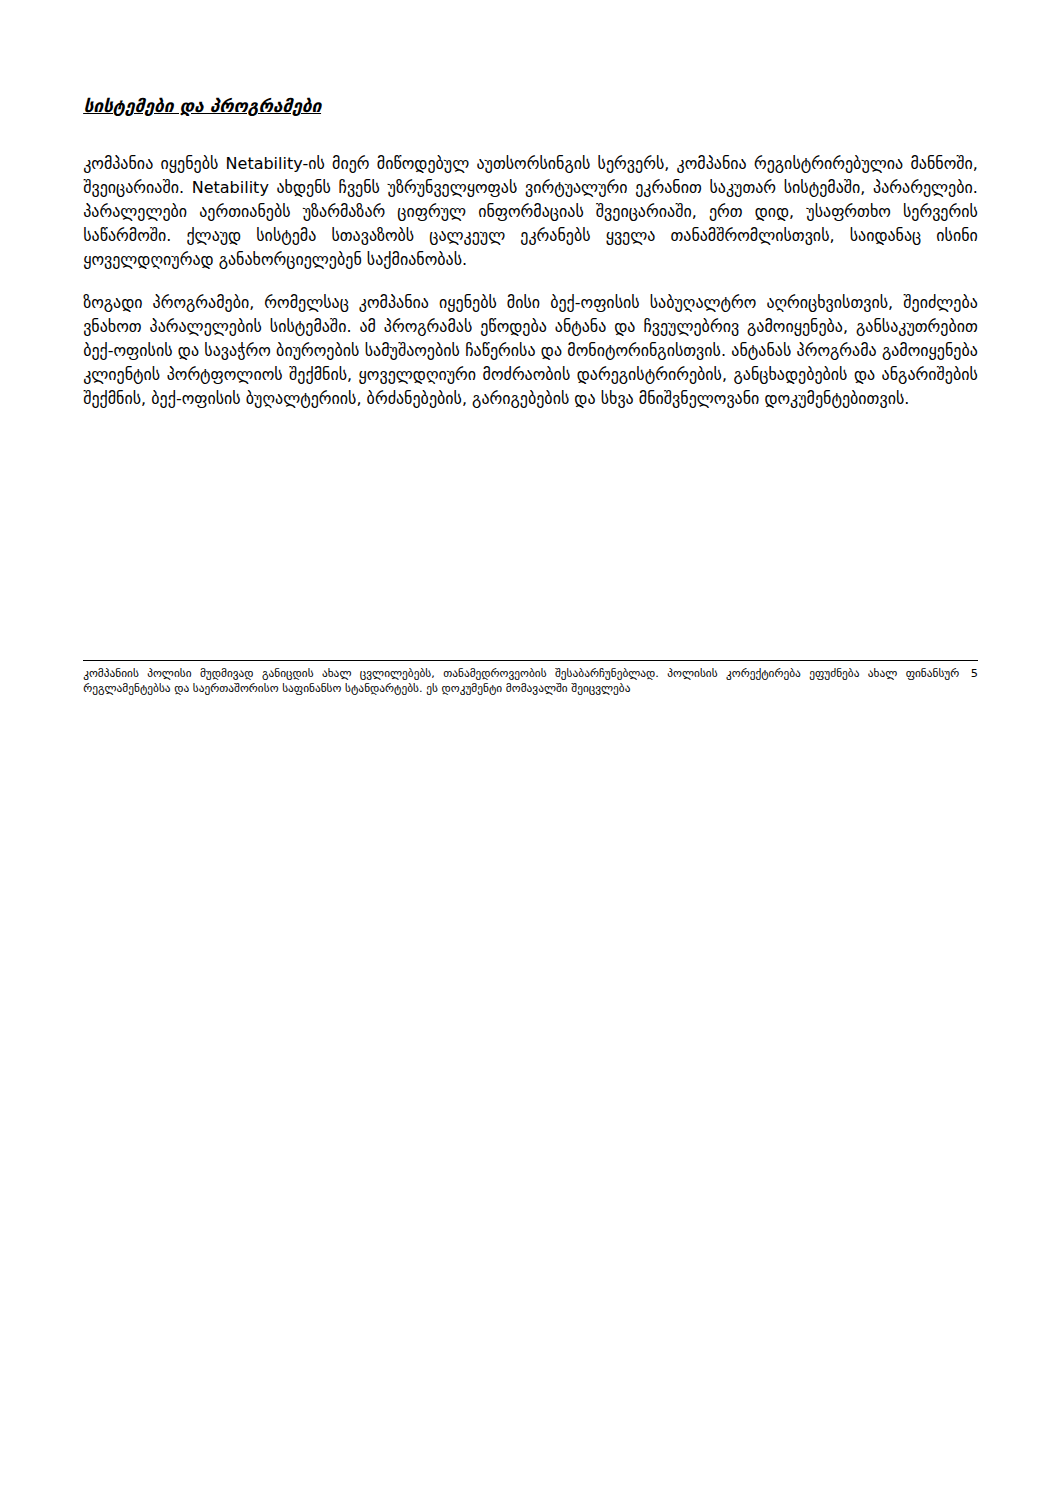სისტემები და პროგრამები
კომპანია იყენებს Netability-ის მიერ მიწოდებულ აუთსორსინგის სერვერს, კომპანია რეგისტრირებულია მანნოში, შვეიცარიაში. Netability ახდენს ჩვენს უზრუნველყოფას ვირტუალური ეკრანით საკუთარ სისტემაში, პარარელები. პარალელები აერთიანებს უზარმაზარ ციფრულ ინფორმაციას შვეიცარიაში, ერთ დიდ, უსაფრთხო სერვერის საწარმოში. ქლაუდ სისტემა სთავაზობს ცალკეულ ეკრანებს ყველა თანამშრომლისთვის, საიდანაც ისინი ყოველდღიურად განახორციელებენ საქმიანობას.
ზოგადი პროგრამები, რომელსაც კომპანია იყენებს მისი ბექ-ოფისის საბუღალტრო აღრიცხვისთვის, შეიძლება ვნახოთ პარალელების სისტემაში. ამ პროგრამას ეწოდება ანტანა და ჩვეულებრივ გამოიყენება, განსაკუთრებით ბექ-ოფისის და სავაჭრო ბიუროების სამუშაოების ჩაწერისა და მონიტორინგისთვის. ანტანას პროგრამა გამოიყენება კლიენტის პორტფოლიოს შექმნის, ყოველდღიური მოძრაობის დარეგისტრირების, განცხადებების და ანგარიშების შექმნის, ბექ-ოფისის ბუღალტერიის, ბრძანებების, გარიგებების და სხვა მნიშვნელოვანი დოკუმენტებითვის.
5 კომპანიის პოლისი მუდმივად განიცდის ახალ ცვლილებებს, თანამედროვეობის შესაბარჩუნებლად. პოლისის კორექტირება ეფუძნება ახალ ფინანსურ რეგლამენტებსა და საერთაშორისო საფინანსო სტანდარტებს. ეს დოკუმენტი მომავალში შეიცვლება